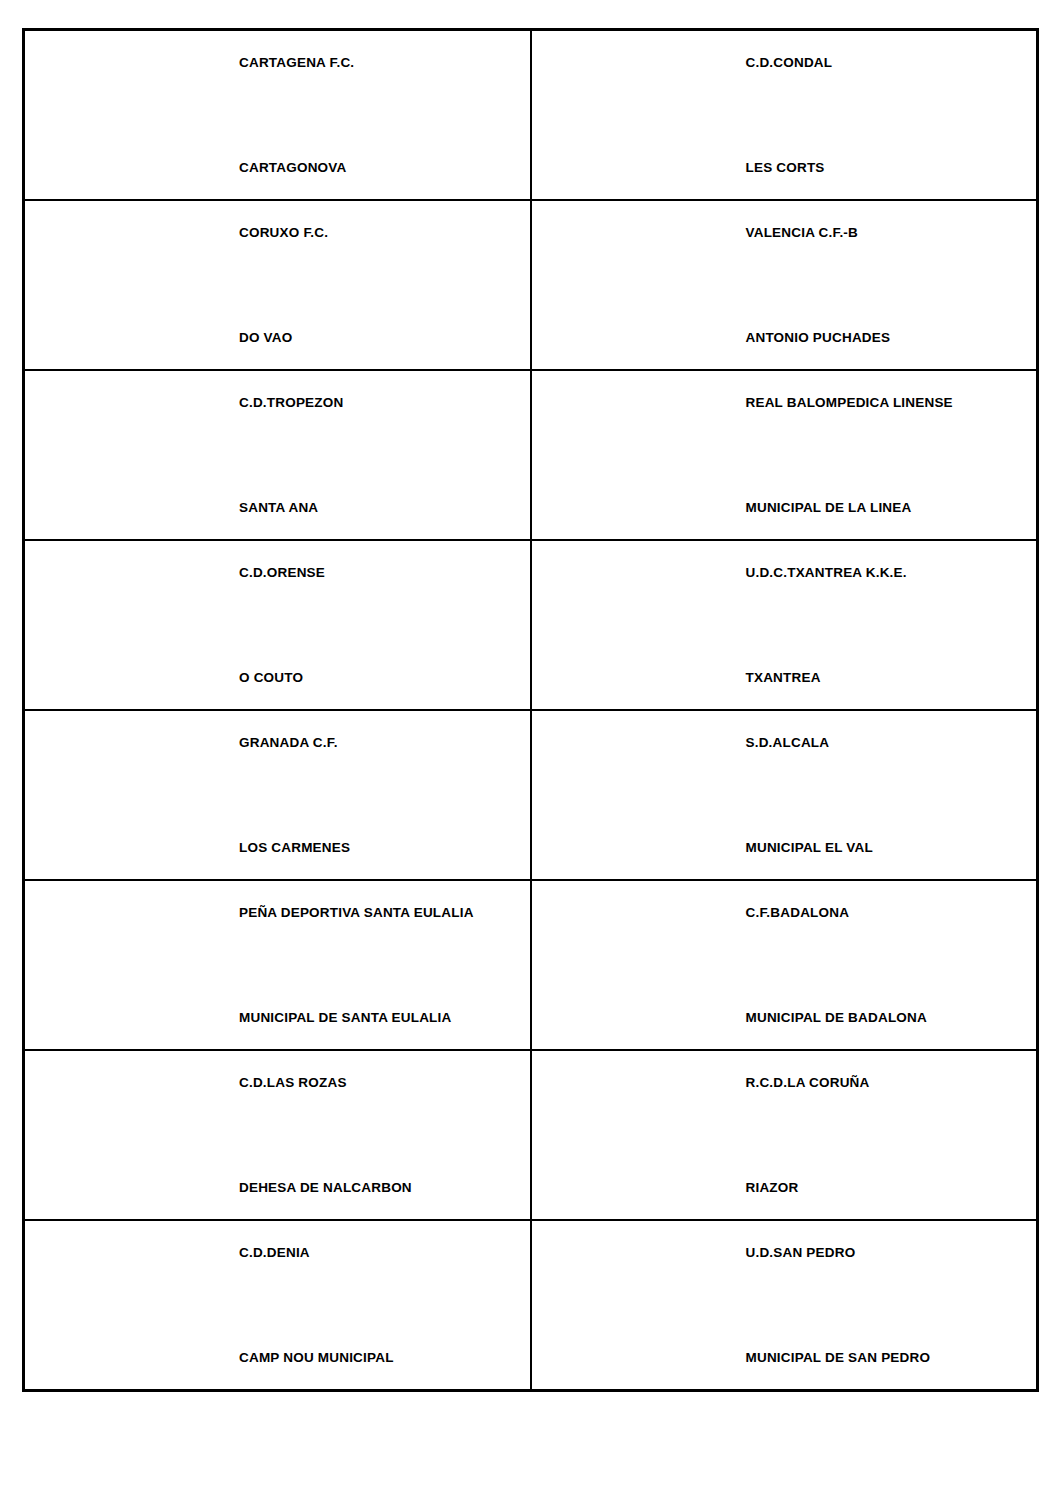| CARTAGENA F.C. CARTAGONOVA | C.D.CONDAL LES CORTS |
| CORUXO F.C. DO VAO | VALENCIA C.F.-B ANTONIO PUCHADES |
| C.D.TROPEZON SANTA ANA | REAL BALOMPEDICA LINENSE MUNICIPAL DE LA LINEA |
| C.D.ORENSE O COUTO | U.D.C.TXANTREA K.K.E. TXANTREA |
| GRANADA C.F. LOS CARMENES | S.D.ALCALA MUNICIPAL EL VAL |
| PEÑA DEPORTIVA SANTA EULALIA MUNICIPAL DE SANTA EULALIA | C.F.BADALONA MUNICIPAL DE BADALONA |
| C.D.LAS ROZAS DEHESA DE NALCARBON | R.C.D.LA CORUÑA RIAZOR |
| C.D.DENIA CAMP NOU MUNICIPAL | U.D.SAN PEDRO MUNICIPAL DE SAN PEDRO |